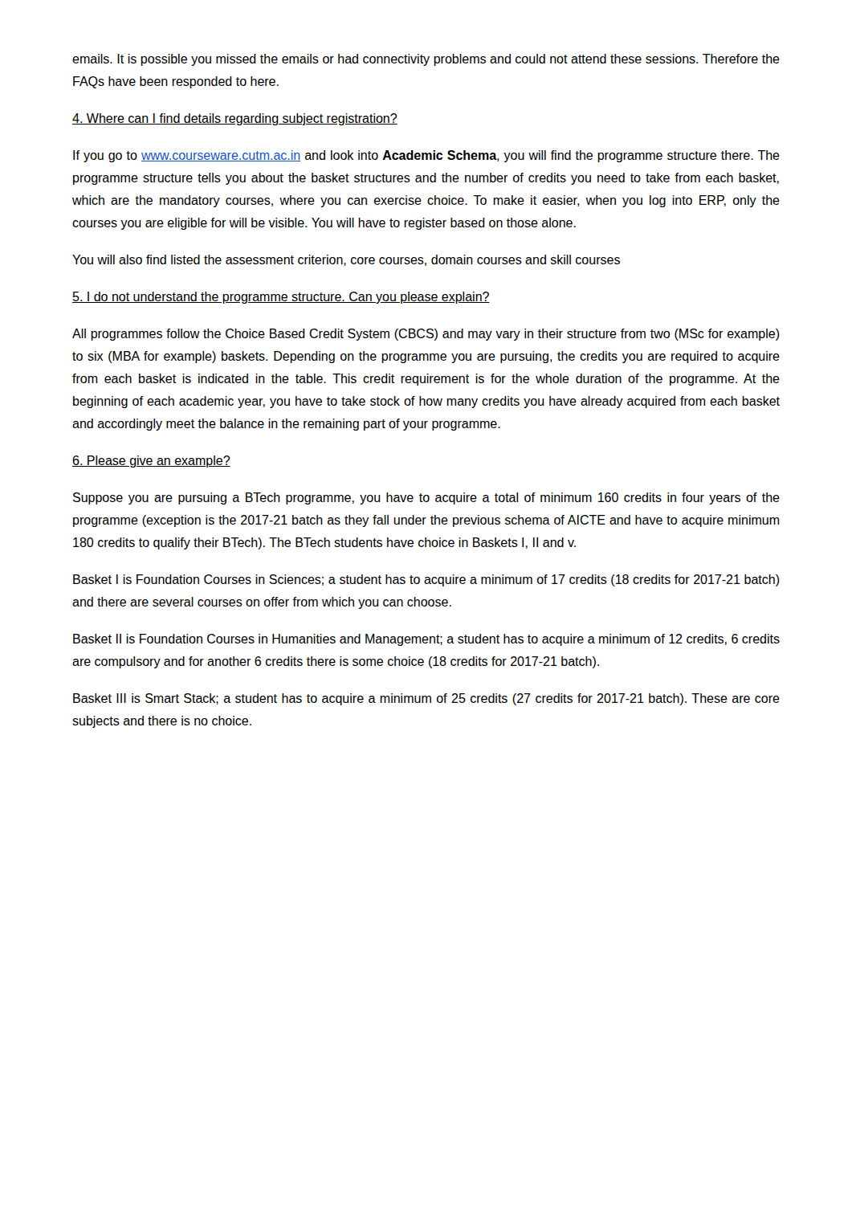emails. It is possible you missed the emails or had connectivity problems and could not attend these sessions. Therefore the FAQs have been responded to here.
4. Where can I find details regarding subject registration?
If you go to www.courseware.cutm.ac.in and look into Academic Schema, you will find the programme structure there. The programme structure tells you about the basket structures and the number of credits you need to take from each basket, which are the mandatory courses, where you can exercise choice. To make it easier, when you log into ERP, only the courses you are eligible for will be visible. You will have to register based on those alone.
You will also find listed the assessment criterion, core courses, domain courses and skill courses
5. I do not understand the programme structure. Can you please explain?
All programmes follow the Choice Based Credit System (CBCS) and may vary in their structure from two (MSc for example) to six (MBA for example) baskets. Depending on the programme you are pursuing, the credits you are required to acquire from each basket is indicated in the table. This credit requirement is for the whole duration of the programme. At the beginning of each academic year, you have to take stock of how many credits you have already acquired from each basket and accordingly meet the balance in the remaining part of your programme.
6. Please give an example?
Suppose you are pursuing a BTech programme, you have to acquire a total of minimum 160 credits in four years of the programme (exception is the 2017-21 batch as they fall under the previous schema of AICTE and have to acquire minimum 180 credits to qualify their BTech). The BTech students have choice in Baskets I, II and v.
Basket I is Foundation Courses in Sciences; a student has to acquire a minimum of 17 credits (18 credits for 2017-21 batch) and there are several courses on offer from which you can choose.
Basket II is Foundation Courses in Humanities and Management; a student has to acquire a minimum of 12 credits, 6 credits are compulsory and for another 6 credits there is some choice (18 credits for 2017-21 batch).
Basket III is Smart Stack; a student has to acquire a minimum of 25 credits (27 credits for 2017-21 batch). These are core subjects and there is no choice.